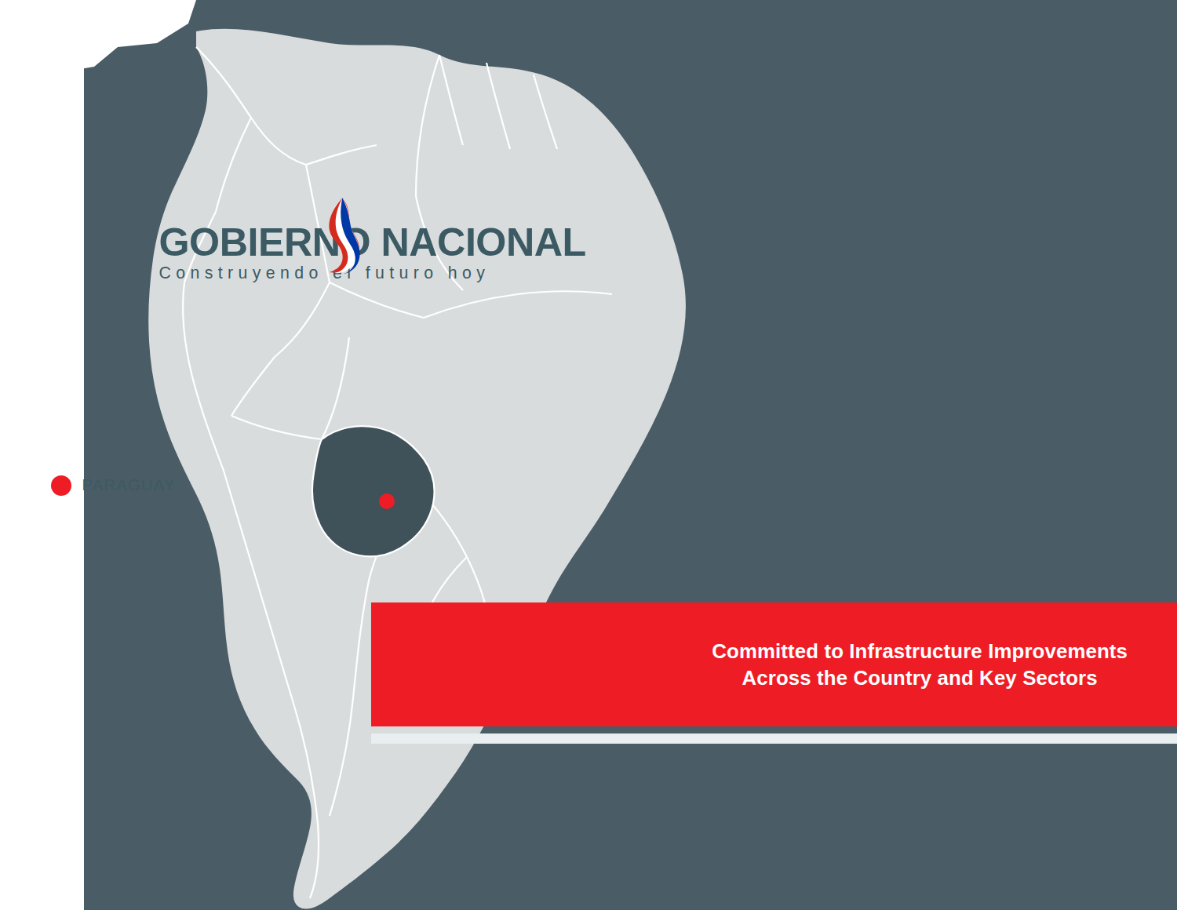GOBIERNO NACIONAL
Construyendo el futuro hoy
PARAGUAY
Committed to Infrastructure Improvements
Across the Country and Key Sectors